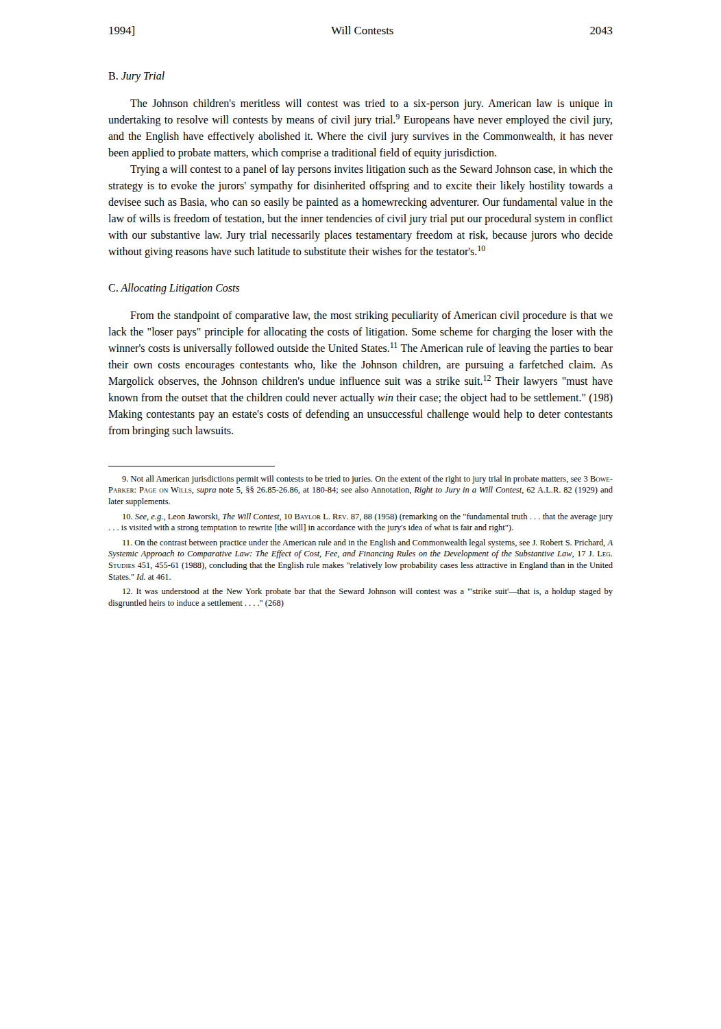1994] Will Contests 2043
B. Jury Trial
The Johnson children's meritless will contest was tried to a six-person jury. American law is unique in undertaking to resolve will contests by means of civil jury trial.9 Europeans have never employed the civil jury, and the English have effectively abolished it. Where the civil jury survives in the Commonwealth, it has never been applied to probate matters, which comprise a traditional field of equity jurisdiction.
Trying a will contest to a panel of lay persons invites litigation such as the Seward Johnson case, in which the strategy is to evoke the jurors' sympathy for disinherited offspring and to excite their likely hostility towards a devisee such as Basia, who can so easily be painted as a homewrecking adventurer. Our fundamental value in the law of wills is freedom of testation, but the inner tendencies of civil jury trial put our procedural system in conflict with our substantive law. Jury trial necessarily places testamentary freedom at risk, because jurors who decide without giving reasons have such latitude to substitute their wishes for the testator's.10
C. Allocating Litigation Costs
From the standpoint of comparative law, the most striking peculiarity of American civil procedure is that we lack the "loser pays" principle for allocating the costs of litigation. Some scheme for charging the loser with the winner's costs is universally followed outside the United States.11 The American rule of leaving the parties to bear their own costs encourages contestants who, like the Johnson children, are pursuing a farfetched claim. As Margolick observes, the Johnson children's undue influence suit was a strike suit.12 Their lawyers "must have known from the outset that the children could never actually win their case; the object had to be settlement." (198) Making contestants pay an estate's costs of defending an unsuccessful challenge would help to deter contestants from bringing such lawsuits.
9. Not all American jurisdictions permit will contests to be tried to juries. On the extent of the right to jury trial in probate matters, see 3 Bowe-Parker: Page on Wills, supra note 5, §§ 26.85-26.86, at 180-84; see also Annotation, Right to Jury in a Will Contest, 62 A.L.R. 82 (1929) and later supplements.
10. See, e.g., Leon Jaworski, The Will Contest, 10 Baylor L. Rev. 87, 88 (1958) (remarking on the "fundamental truth . . . that the average jury . . . is visited with a strong temptation to rewrite [the will] in accordance with the jury's idea of what is fair and right").
11. On the contrast between practice under the American rule and in the English and Commonwealth legal systems, see J. Robert S. Prichard, A Systemic Approach to Comparative Law: The Effect of Cost, Fee, and Financing Rules on the Development of the Substantive Law, 17 J. Leg. Studies 451, 455-61 (1988), concluding that the English rule makes "relatively low probability cases less attractive in England than in the United States." Id. at 461.
12. It was understood at the New York probate bar that the Seward Johnson will contest was a "'strike suit'—that is, a holdup staged by disgruntled heirs to induce a settlement . . . ." (268)